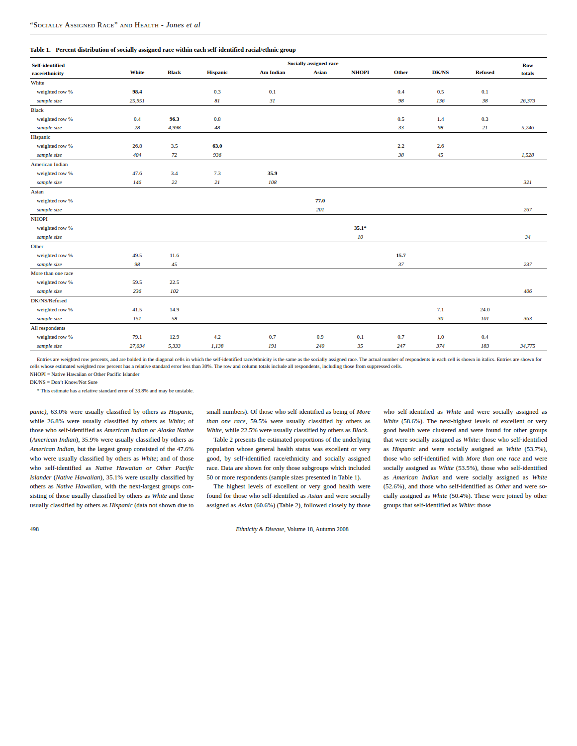“Socially Assigned Race” and Health - Jones et al
Table 1. Percent distribution of socially assigned race within each self-identified racial/ethnic group
| Self-identified race/ethnicity | Socially assigned race | Row totals |
| --- | --- | --- |
| White | Black | Hispanic | Am Indian | Asian | NHOPI | Other | DK/NS | Refused |
| White |
| weighted row % | 98.4 | | 0.3 | 0.1 | | | 0.4 | 0.5 | 0.1 | |
| sample size | 25,951 | | 81 | 31 | | | 98 | 136 | 38 | 26,373 |
| Black |
| weighted row % | 0.4 | 96.3 | 0.8 | | | | 0.5 | 1.4 | 0.3 | |
| sample size | 28 | 4,998 | 48 | | | | 33 | 98 | 21 | 5,246 |
| Hispanic |
| weighted row % | 26.8 | 3.5 | 63.0 | | | | 2.2 | 2.6 | | |
| sample size | 404 | 72 | 936 | | | | 38 | 45 | | 1,528 |
| American Indian |
| weighted row % | 47.6 | 3.4 | 7.3 | 35.9 | | | | | | |
| sample size | 146 | 22 | 21 | 108 | | | | | | 321 |
| Asian |
| weighted row % | | | | | 77.0 | | | | | |
| sample size | | | | | 201 | | | | | 267 |
| NHOPI |
| weighted row % | | | | | | 35.1* | | | | |
| sample size | | | | | | 10 | | | | 34 |
| Other |
| weighted row % | 49.5 | 11.6 | | | | | 15.7 | | | |
| sample size | 98 | 45 | | | | | 37 | | | 237 |
| More than one race |
| weighted row % | 59.5 | 22.5 | | | | | | | | |
| sample size | 236 | 102 | | | | | | | | 406 |
| DK/NS/Refused |
| weighted row % | 41.5 | 14.9 | | | | | | 7.1 | 24.0 | |
| sample size | 151 | 58 | | | | | | 30 | 101 | 363 |
| All respondents |
| weighted row % | 79.1 | 12.9 | 4.2 | 0.7 | 0.9 | 0.1 | 0.7 | 1.0 | 0.4 | |
| sample size | 27,034 | 5,333 | 1,138 | 191 | 240 | 35 | 247 | 374 | 183 | 34,775 |
Entries are weighted row percents, and are bolded in the diagonal cells in which the self-identified race/ethnicity is the same as the socially assigned race. The actual number of respondents in each cell is shown in italics. Entries are shown for cells whose estimated weighted row percent has a relative standard error less than 30%. The row and column totals include all respondents, including those from suppressed cells.
NHOPI = Native Hawaiian or Other Pacific Islander
DK/NS = Don’t Know/Not Sure
* This estimate has a relative standard error of 33.8% and may be unstable.
panic), 63.0% were usually classified by others as Hispanic, while 26.8% were usually classified by others as White; of those who self-identified as American Indian or Alaska Native (American Indian), 35.9% were usually classified by others as American Indian, but the largest group consisted of the 47.6% who were usually classified by others as White; and of those who self-identified as Native Hawaiian or Other Pacific Islander (Native Hawaiian), 35.1% were usually classified by others as Native Hawaiian, with the next-largest groups consisting of those usually classified by others as White and those usually classified by others as Hispanic (data not shown due to small numbers). Of those who self-identified as being of More than one race, 59.5% were usually classified by others as White, while 22.5% were usually classified by others as Black.
Table 2 presents the estimated proportions of the underlying population whose general health status was excellent or very good, by self-identified race/ethnicity and socially assigned race. Data are shown for only those subgroups which included 50 or more respondents (sample sizes presented in Table 1).
The highest levels of excellent or very good health were found for those who self-identified as Asian and were socially assigned as Asian (60.6%) (Table 2), followed closely by those who self-identified as White and were socially assigned as White (58.6%). The next-highest levels of excellent or very good health were clustered and were found for other groups that were socially assigned as White: those who self-identified as Hispanic and were socially assigned as White (53.7%), those who self-identified with More than one race and were socially assigned as White (53.5%), those who self-identified as American Indian and were socially assigned as White (52.6%), and those who self-identified as Other and were socially assigned as White (50.4%). These were joined by other groups that self-identified as White: those
498
Ethnicity & Disease, Volume 18, Autumn 2008